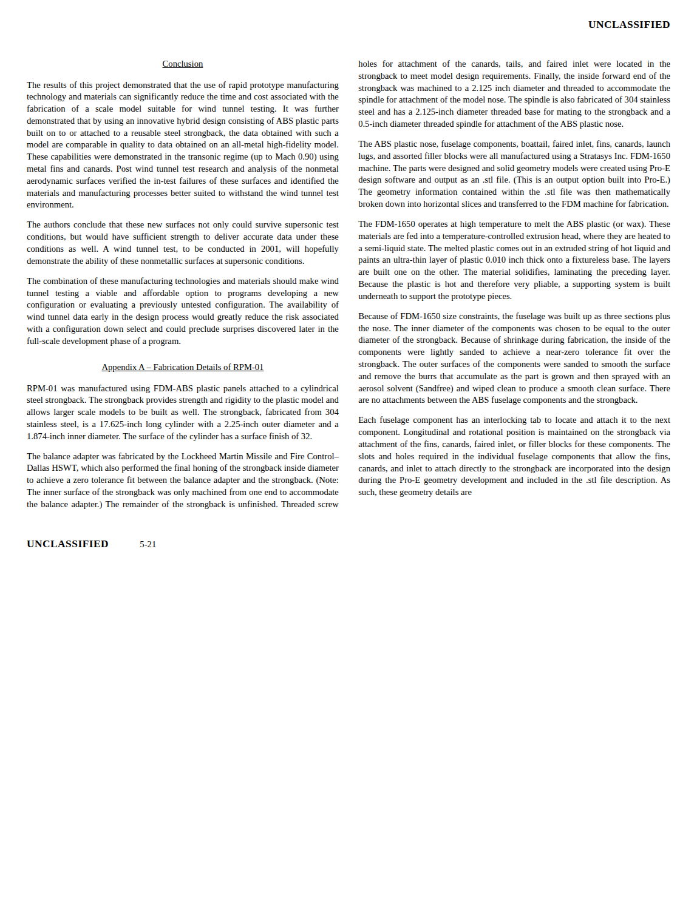UNCLASSIFIED
Conclusion
The results of this project demonstrated that the use of rapid prototype manufacturing technology and materials can significantly reduce the time and cost associated with the fabrication of a scale model suitable for wind tunnel testing. It was further demonstrated that by using an innovative hybrid design consisting of ABS plastic parts built on to or attached to a reusable steel strongback, the data obtained with such a model are comparable in quality to data obtained on an all-metal high-fidelity model. These capabilities were demonstrated in the transonic regime (up to Mach 0.90) using metal fins and canards. Post wind tunnel test research and analysis of the nonmetal aerodynamic surfaces verified the in-test failures of these surfaces and identified the materials and manufacturing processes better suited to withstand the wind tunnel test environment.
The authors conclude that these new surfaces not only could survive supersonic test conditions, but would have sufficient strength to deliver accurate data under these conditions as well. A wind tunnel test, to be conducted in 2001, will hopefully demonstrate the ability of these nonmetallic surfaces at supersonic conditions.
The combination of these manufacturing technologies and materials should make wind tunnel testing a viable and affordable option to programs developing a new configuration or evaluating a previously untested configuration. The availability of wind tunnel data early in the design process would greatly reduce the risk associated with a configuration down select and could preclude surprises discovered later in the full-scale development phase of a program.
Appendix A – Fabrication Details of RPM-01
RPM-01 was manufactured using FDM-ABS plastic panels attached to a cylindrical steel strongback. The strongback provides strength and rigidity to the plastic model and allows larger scale models to be built as well. The strongback, fabricated from 304 stainless steel, is a 17.625-inch long cylinder with a 2.25-inch outer diameter and a 1.874-inch inner diameter. The surface of the cylinder has a surface finish of 32.
The balance adapter was fabricated by the Lockheed Martin Missile and Fire Control–Dallas HSWT, which also performed the final honing of the strongback inside diameter to achieve a zero tolerance fit between the balance adapter and the strongback. (Note: The inner surface of the strongback was only machined from one end to accommodate the balance adapter.) The remainder of the strongback is unfinished. Threaded screw holes for attachment of the canards, tails, and faired inlet were located in the strongback to meet model design requirements. Finally, the inside forward end of the strongback was machined to a 2.125 inch diameter and threaded to accommodate the spindle for attachment of the model nose. The spindle is also fabricated of 304 stainless steel and has a 2.125-inch diameter threaded base for mating to the strongback and a 0.5-inch diameter threaded spindle for attachment of the ABS plastic nose.
The ABS plastic nose, fuselage components, boattail, faired inlet, fins, canards, launch lugs, and assorted filler blocks were all manufactured using a Stratasys Inc. FDM-1650 machine. The parts were designed and solid geometry models were created using Pro-E design software and output as an .stl file. (This is an output option built into Pro-E.) The geometry information contained within the .stl file was then mathematically broken down into horizontal slices and transferred to the FDM machine for fabrication.
The FDM-1650 operates at high temperature to melt the ABS plastic (or wax). These materials are fed into a temperature-controlled extrusion head, where they are heated to a semi-liquid state. The melted plastic comes out in an extruded string of hot liquid and paints an ultra-thin layer of plastic 0.010 inch thick onto a fixtureless base. The layers are built one on the other. The material solidifies, laminating the preceding layer. Because the plastic is hot and therefore very pliable, a supporting system is built underneath to support the prototype pieces.
Because of FDM-1650 size constraints, the fuselage was built up as three sections plus the nose. The inner diameter of the components was chosen to be equal to the outer diameter of the strongback. Because of shrinkage during fabrication, the inside of the components were lightly sanded to achieve a near-zero tolerance fit over the strongback. The outer surfaces of the components were sanded to smooth the surface and remove the burrs that accumulate as the part is grown and then sprayed with an aerosol solvent (Sandfree) and wiped clean to produce a smooth clean surface. There are no attachments between the ABS fuselage components and the strongback.
Each fuselage component has an interlocking tab to locate and attach it to the next component. Longitudinal and rotational position is maintained on the strongback via attachment of the fins, canards, faired inlet, or filler blocks for these components. The slots and holes required in the individual fuselage components that allow the fins, canards, and inlet to attach directly to the strongback are incorporated into the design during the Pro-E geometry development and included in the .stl file description. As such, these geometry details are
UNCLASSIFIED 5-21